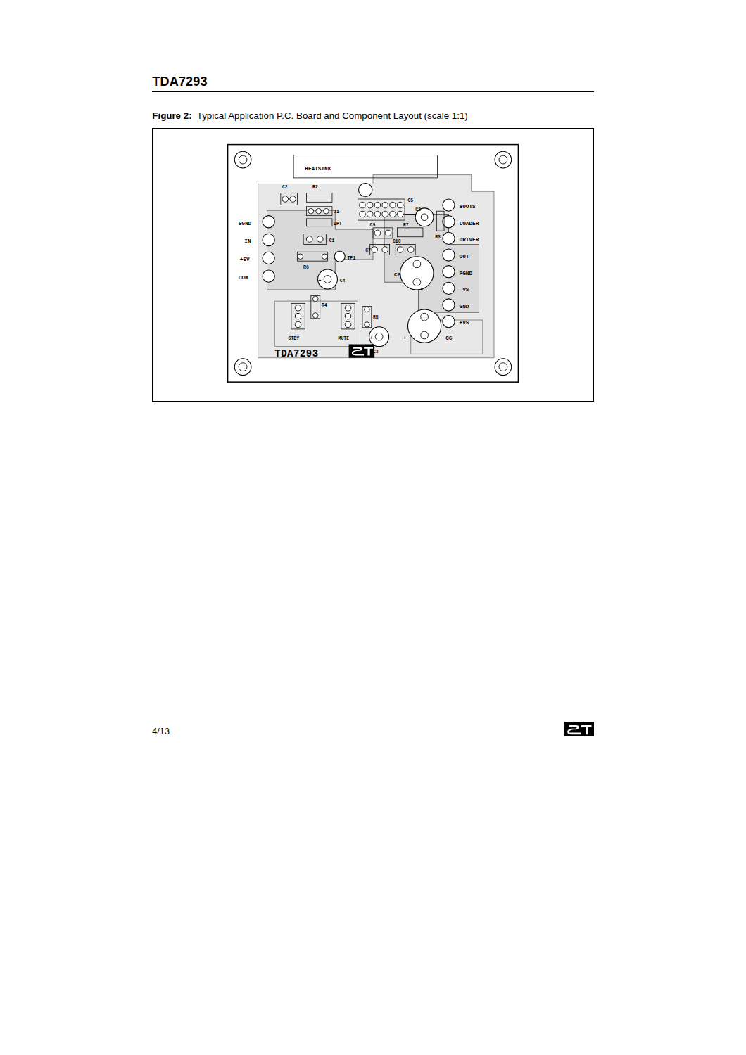TDA7293
Figure 2: Typical Application P.C. Board and Component Layout (scale 1:1)
HEATSINK BOOTS LOADER DRIVER OUT PGND -VS GND +VS SGND IN +5V COM C2 R2 J1 OPT C1 R6 TP1 + C4 R4 STBY MUTE R5 + C3 C5 C2 R3 C9 R7 C7 C10 C8 + + C6 TDA7293
4/13